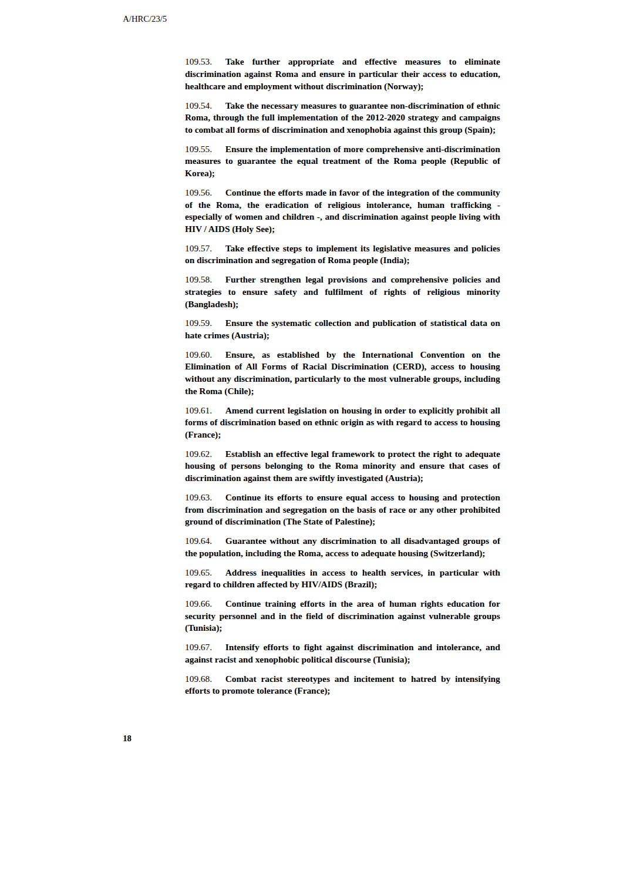A/HRC/23/5
109.53. Take further appropriate and effective measures to eliminate discrimination against Roma and ensure in particular their access to education, healthcare and employment without discrimination (Norway);
109.54. Take the necessary measures to guarantee non-discrimination of ethnic Roma, through the full implementation of the 2012-2020 strategy and campaigns to combat all forms of discrimination and xenophobia against this group (Spain);
109.55. Ensure the implementation of more comprehensive anti-discrimination measures to guarantee the equal treatment of the Roma people (Republic of Korea);
109.56. Continue the efforts made in favor of the integration of the community of the Roma, the eradication of religious intolerance, human trafficking - especially of women and children -, and discrimination against people living with HIV / AIDS (Holy See);
109.57. Take effective steps to implement its legislative measures and policies on discrimination and segregation of Roma people (India);
109.58. Further strengthen legal provisions and comprehensive policies and strategies to ensure safety and fulfilment of rights of religious minority (Bangladesh);
109.59. Ensure the systematic collection and publication of statistical data on hate crimes (Austria);
109.60. Ensure, as established by the International Convention on the Elimination of All Forms of Racial Discrimination (CERD), access to housing without any discrimination, particularly to the most vulnerable groups, including the Roma (Chile);
109.61. Amend current legislation on housing in order to explicitly prohibit all forms of discrimination based on ethnic origin as with regard to access to housing (France);
109.62. Establish an effective legal framework to protect the right to adequate housing of persons belonging to the Roma minority and ensure that cases of discrimination against them are swiftly investigated (Austria);
109.63. Continue its efforts to ensure equal access to housing and protection from discrimination and segregation on the basis of race or any other prohibited ground of discrimination (The State of Palestine);
109.64. Guarantee without any discrimination to all disadvantaged groups of the population, including the Roma, access to adequate housing (Switzerland);
109.65. Address inequalities in access to health services, in particular with regard to children affected by HIV/AIDS (Brazil);
109.66. Continue training efforts in the area of human rights education for security personnel and in the field of discrimination against vulnerable groups (Tunisia);
109.67. Intensify efforts to fight against discrimination and intolerance, and against racist and xenophobic political discourse (Tunisia);
109.68. Combat racist stereotypes and incitement to hatred by intensifying efforts to promote tolerance (France);
18